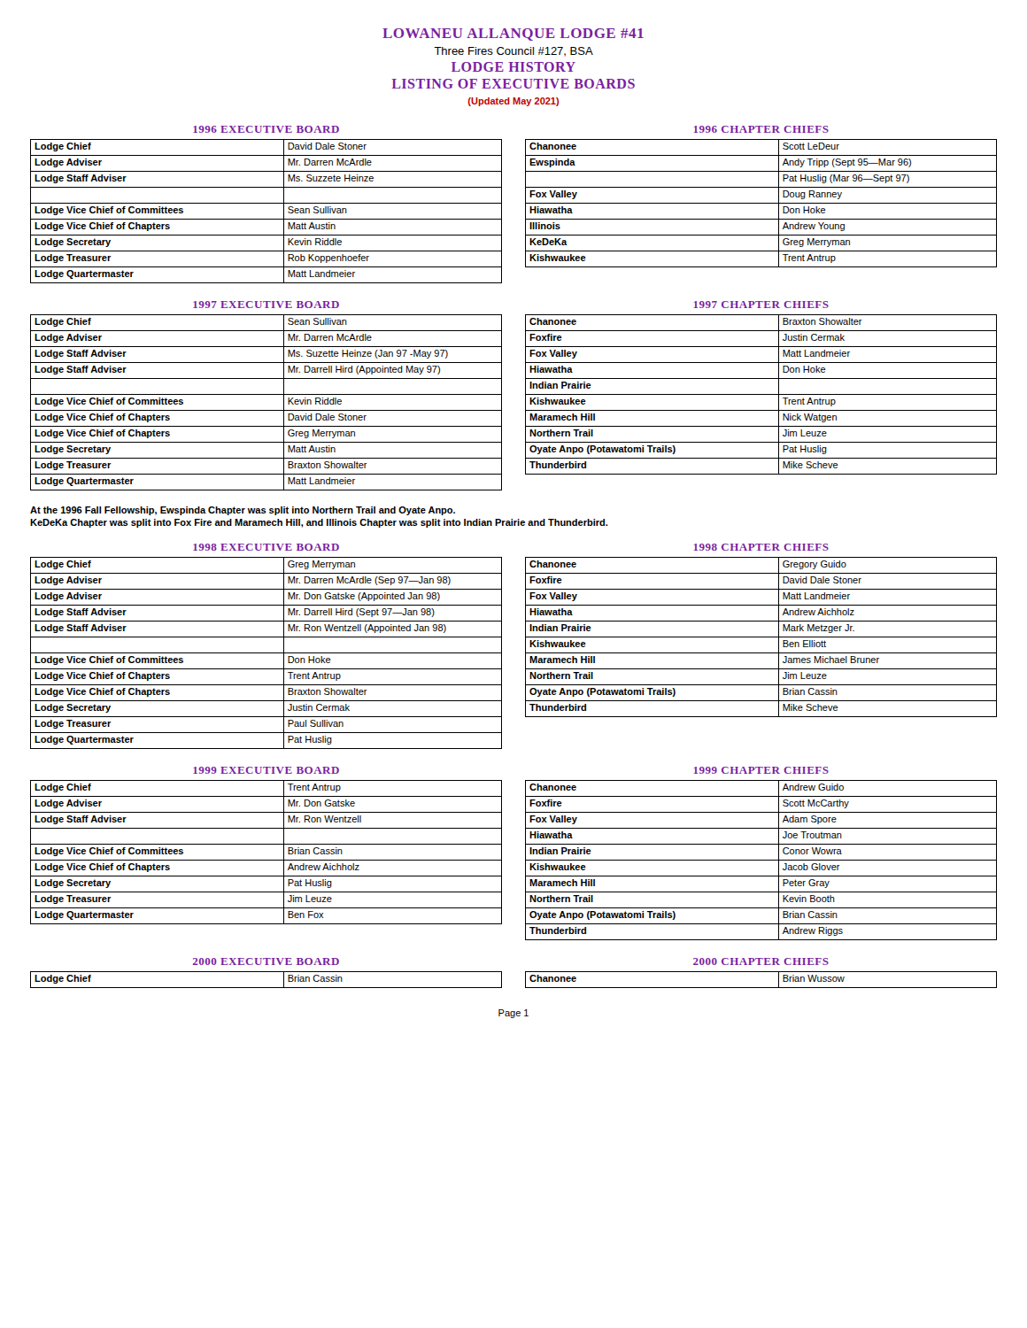Lowaneu Allanque Lodge #41
Three Fires Council #127, BSA
Lodge History
Listing of Executive Boards
(Updated May 2021)
1996 Executive Board
| Lodge Chief | David Dale Stoner |
| Lodge Adviser | Mr. Darren McArdle |
| Lodge Staff Adviser | Ms. Suzzete Heinze |
| Lodge Vice Chief of Committees | Sean Sullivan |
| Lodge Vice Chief of Chapters | Matt Austin |
| Lodge Secretary | Kevin Riddle |
| Lodge Treasurer | Rob Koppenhoefer |
| Lodge Quartermaster | Matt Landmeier |
1996 Chapter Chiefs
| Chanonee | Scott LeDeur |
| Ewspinda | Andy Tripp (Sept 95—Mar 96) |
| | Pat Huslig (Mar 96—Sept 97) |
| Fox Valley | Doug Ranney |
| Hiawatha | Don Hoke |
| Illinois | Andrew Young |
| KeDeKa | Greg Merryman |
| Kishwaukee | Trent Antrup |
1997 Executive Board
| Lodge Chief | Sean Sullivan |
| Lodge Adviser | Mr. Darren McArdle |
| Lodge Staff Adviser | Ms. Suzette Heinze (Jan 97 -May 97) |
| Lodge Staff Adviser | Mr. Darrell Hird (Appointed May 97) |
| Lodge Vice Chief of Committees | Kevin Riddle |
| Lodge Vice Chief of Chapters | David Dale Stoner |
| Lodge Vice Chief of Chapters | Greg Merryman |
| Lodge Secretary | Matt Austin |
| Lodge Treasurer | Braxton Showalter |
| Lodge Quartermaster | Matt Landmeier |
1997 Chapter Chiefs
| Chanonee | Braxton Showalter |
| Foxfire | Justin Cermak |
| Fox Valley | Matt Landmeier |
| Hiawatha | Don Hoke |
| Indian Prairie | |
| Kishwaukee | Trent Antrup |
| Maramech Hill | Nick Watgen |
| Northern Trail | Jim Leuze |
| Oyate Anpo (Potawatomi Trails) | Pat Huslig |
| Thunderbird | Mike Scheve |
At the 1996 Fall Fellowship, Ewspinda Chapter was split into Northern Trail and Oyate Anpo.
KeDeKa Chapter was split into Fox Fire and Maramech Hill, and Illinois Chapter was split into Indian Prairie and Thunderbird.
1998 Executive Board
| Lodge Chief | Greg Merryman |
| Lodge Adviser | Mr. Darren McArdle (Sep 97—Jan 98) |
| Lodge Adviser | Mr. Don Gatske (Appointed Jan 98) |
| Lodge Staff Adviser | Mr. Darrell Hird (Sept 97—Jan 98) |
| Lodge Staff Adviser | Mr. Ron Wentzell (Appointed Jan 98) |
| Lodge Vice Chief of Committees | Don Hoke |
| Lodge Vice Chief of Chapters | Trent Antrup |
| Lodge Vice Chief of Chapters | Braxton Showalter |
| Lodge Secretary | Justin Cermak |
| Lodge Treasurer | Paul Sullivan |
| Lodge Quartermaster | Pat Huslig |
1998 Chapter Chiefs
| Chanonee | Gregory Guido |
| Foxfire | David Dale Stoner |
| Fox Valley | Matt Landmeier |
| Hiawatha | Andrew Aichholz |
| Indian Prairie | Mark Metzger Jr. |
| Kishwaukee | Ben Elliott |
| Maramech Hill | James Michael Bruner |
| Northern Trail | Jim Leuze |
| Oyate Anpo (Potawatomi Trails) | Brian Cassin |
| Thunderbird | Mike Scheve |
1999 Executive Board
| Lodge Chief | Trent Antrup |
| Lodge Adviser | Mr. Don Gatske |
| Lodge Staff Adviser | Mr. Ron Wentzell |
| Lodge Vice Chief of Committees | Brian Cassin |
| Lodge Vice Chief of Chapters | Andrew Aichholz |
| Lodge Secretary | Pat Huslig |
| Lodge Treasurer | Jim Leuze |
| Lodge Quartermaster | Ben Fox |
1999 Chapter Chiefs
| Chanonee | Andrew Guido |
| Foxfire | Scott McCarthy |
| Fox Valley | Adam Spore |
| Hiawatha | Joe Troutman |
| Indian Prairie | Conor Wowra |
| Kishwaukee | Jacob Glover |
| Maramech Hill | Peter Gray |
| Northern Trail | Kevin Booth |
| Oyate Anpo (Potawatomi Trails) | Brian Cassin |
| Thunderbird | Andrew Riggs |
2000 Executive Board
| Lodge Chief | Brian Cassin |
2000 Chapter Chiefs
| Chanonee | Brian Wussow |
Page 1